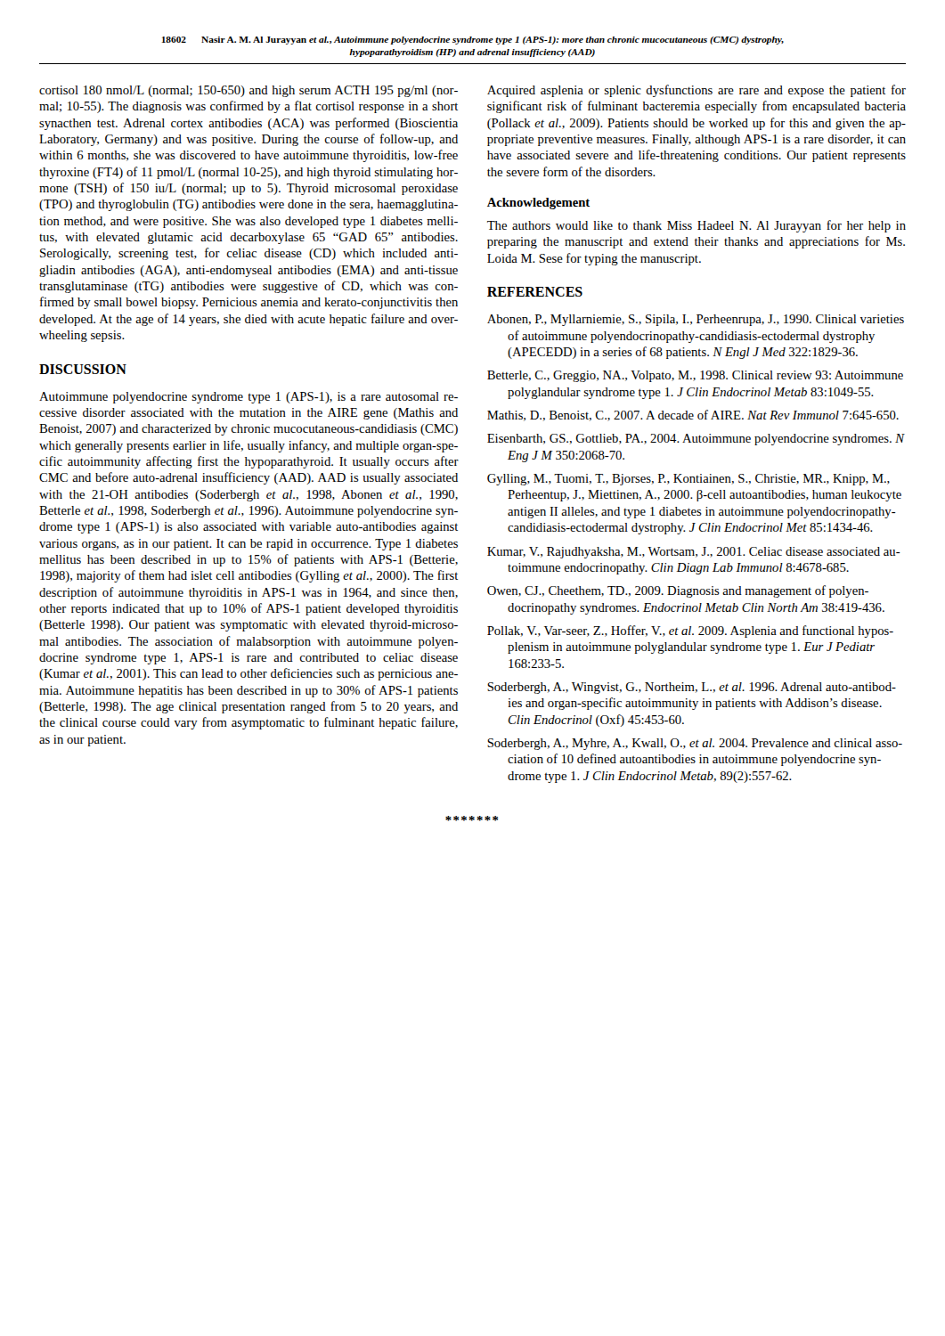18602 Nasir A. M. Al Jurayyan et al., Autoimmune polyendocrine syndrome type 1 (APS-1): more than chronic mucocutaneous (CMC) dystrophy,
hypoparathyroidism (HP) and adrenal insufficiency (AAD)
cortisol 180 nmol/L (normal; 150-650) and high serum ACTH 195 pg/ml (normal; 10-55). The diagnosis was confirmed by a flat cortisol response in a short synacthen test. Adrenal cortex antibodies (ACA) was performed (Bioscientia Laboratory, Germany) and was positive. During the course of follow-up, and within 6 months, she was discovered to have autoimmune thyroiditis, low-free thyroxine (FT4) of 11 pmol/L (normal 10-25), and high thyroid stimulating hormone (TSH) of 150 iu/L (normal; up to 5). Thyroid microsomal peroxidase (TPO) and thyroglobulin (TG) antibodies were done in the sera, haemagglutination method, and were positive. She was also developed type 1 diabetes mellitus, with elevated glutamic acid decarboxylase 65 “GAD 65” antibodies. Serologically, screening test, for celiac disease (CD) which included anti-gliadin antibodies (AGA), anti-endomyseal antibodies (EMA) and anti-tissue transglutaminase (tTG) antibodies were suggestive of CD, which was confirmed by small bowel biopsy. Pernicious anemia and kerato-conjunctivitis then developed. At the age of 14 years, she died with acute hepatic failure and over-wheeling sepsis.
DISCUSSION
Autoimmune polyendocrine syndrome type 1 (APS-1), is a rare autosomal recessive disorder associated with the mutation in the AIRE gene (Mathis and Benoist, 2007) and characterized by chronic mucocutaneous-candidiasis (CMC) which generally presents earlier in life, usually infancy, and multiple organ-specific autoimmunity affecting first the hypoparathyroid. It usually occurs after CMC and before auto-adrenal insufficiency (AAD). AAD is usually associated with the 21-OH antibodies (Soderbergh et al., 1998, Abonen et al., 1990, Betterle et al., 1998, Soderbergh et al., 1996). Autoimmune polyendocrine syndrome type 1 (APS-1) is also associated with variable auto-antibodies against various organs, as in our patient. It can be rapid in occurrence. Type 1 diabetes mellitus has been described in up to 15% of patients with APS-1 (Betterie, 1998), majority of them had islet cell antibodies (Gylling et al., 2000). The first description of autoimmune thyroiditis in APS-1 was in 1964, and since then, other reports indicated that up to 10% of APS-1 patient developed thyroiditis (Betterle 1998). Our patient was symptomatic with elevated thyroid-microsomal antibodies. The association of malabsorption with autoimmune polyendocrine syndrome type 1, APS-1 is rare and contributed to celiac disease (Kumar et al., 2001). This can lead to other deficiencies such as pernicious anemia. Autoimmune hepatitis has been described in up to 30% of APS-1 patients (Betterle, 1998). The age clinical presentation ranged from 5 to 20 years, and the clinical course could vary from asymptomatic to fulminant hepatic failure, as in our patient.
Acquired asplenia or splenic dysfunctions are rare and expose the patient for significant risk of fulminant bacteremia especially from encapsulated bacteria (Pollack et al., 2009). Patients should be worked up for this and given the appropriate preventive measures. Finally, although APS-1 is a rare disorder, it can have associated severe and life-threatening conditions. Our patient represents the severe form of the disorders.
Acknowledgement
The authors would like to thank Miss Hadeel N. Al Jurayyan for her help in preparing the manuscript and extend their thanks and appreciations for Ms. Loida M. Sese for typing the manuscript.
REFERENCES
Abonen, P., Myllarniemie, S., Sipila, I., Perheenrupa, J., 1990. Clinical varieties of autoimmune polyendocrinopathy-candidiasis-ectodermal dystrophy (APECEDD) in a series of 68 patients. N Engl J Med 322:1829-36.
Betterle, C., Greggio, NA., Volpato, M., 1998. Clinical review 93: Autoimmune polyglandular syndrome type 1. J Clin Endocrinol Metab 83:1049-55.
Mathis, D., Benoist, C., 2007. A decade of AIRE. Nat Rev Immunol 7:645-650.
Eisenbarth, GS., Gottlieb, PA., 2004. Autoimmune polyendocrine syndromes. N Eng J M 350:2068-70.
Gylling, M., Tuomi, T., Bjorses, P., Kontiainen, S., Christie, MR., Knipp, M., Perheentup, J., Miettinen, A., 2000. β-cell autoantibodies, human leukocyte antigen II alleles, and type 1 diabetes in autoimmune polyendocrinopathy-candidiasis-ectodermal dystrophy. J Clin Endocrinol Met 85:1434-46.
Kumar, V., Rajudhyaksha, M., Wortsam, J., 2001. Celiac disease associated autoimmune endocrinopathy. Clin Diagn Lab Immunol 8:4678-685.
Owen, CJ., Cheethem, TD., 2009. Diagnosis and management of polyendocrinopathy syndromes. Endocrinol Metab Clin North Am 38:419-436.
Pollak, V., Var-seer, Z., Hoffer, V., et al. 2009. Asplenia and functional hyposplenism in autoimmune polyglandular syndrome type 1. Eur J Pediatr 168:233-5.
Soderbergh, A., Wingvist, G., Northeim, L., et al. 1996. Adrenal auto-antibodies and organ-specific autoimmunity in patients with Addison’s disease. Clin Endocrinol (Oxf) 45:453-60.
Soderbergh, A., Myhre, A., Kwall, O., et al. 2004. Prevalence and clinical association of 10 defined autoantibodies in autoimmune polyendocrine syndrome type 1. J Clin Endocrinol Metab, 89(2):557-62.
*******